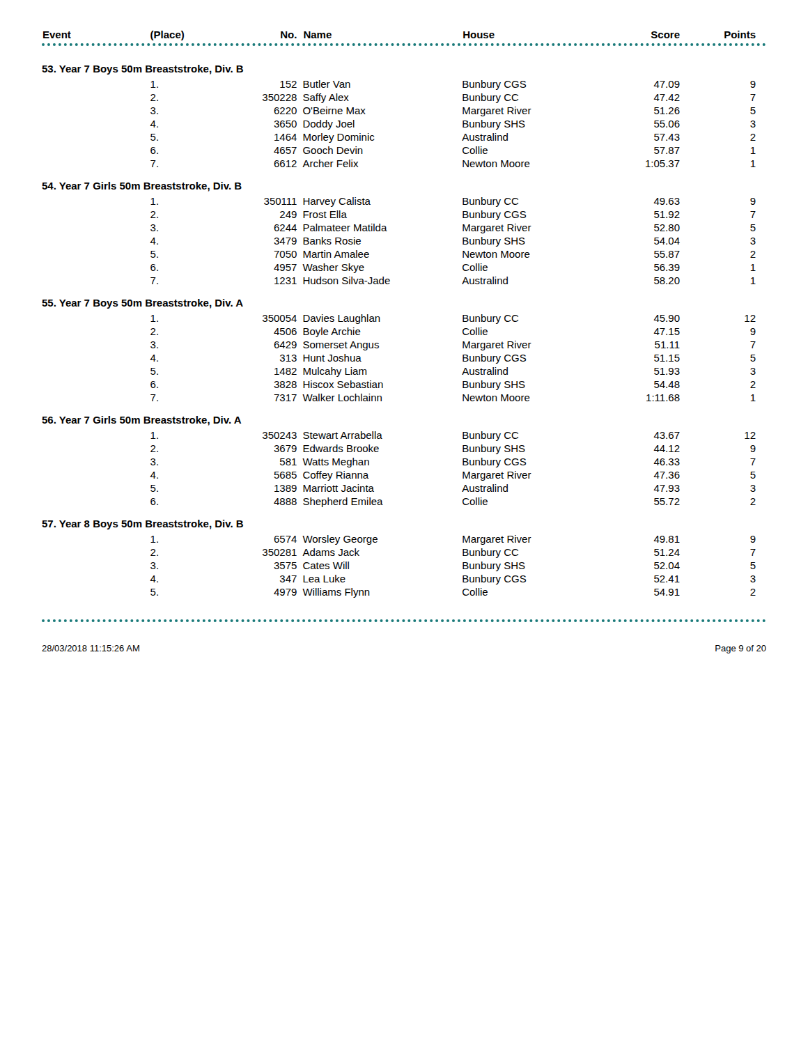| Event | (Place) | No. | Name | House | Score | Points |
| --- | --- | --- | --- | --- | --- | --- |
| 53. Year 7 Boys 50m Breaststroke, Div. B |
| | 1. | 152 | Butler Van | Bunbury CGS | 47.09 | 9 |
| | 2. | 350228 | Saffy Alex | Bunbury CC | 47.42 | 7 |
| | 3. | 6220 | O'Beirne Max | Margaret River | 51.26 | 5 |
| | 4. | 3650 | Doddy Joel | Bunbury SHS | 55.06 | 3 |
| | 5. | 1464 | Morley Dominic | Australind | 57.43 | 2 |
| | 6. | 4657 | Gooch Devin | Collie | 57.87 | 1 |
| | 7. | 6612 | Archer Felix | Newton Moore | 1:05.37 | 1 |
| 54. Year 7 Girls 50m Breaststroke, Div. B |
| | 1. | 350111 | Harvey Calista | Bunbury CC | 49.63 | 9 |
| | 2. | 249 | Frost Ella | Bunbury CGS | 51.92 | 7 |
| | 3. | 6244 | Palmateer Matilda | Margaret River | 52.80 | 5 |
| | 4. | 3479 | Banks Rosie | Bunbury SHS | 54.04 | 3 |
| | 5. | 7050 | Martin Amalee | Newton Moore | 55.87 | 2 |
| | 6. | 4957 | Washer Skye | Collie | 56.39 | 1 |
| | 7. | 1231 | Hudson Silva-Jade | Australind | 58.20 | 1 |
| 55. Year 7 Boys 50m Breaststroke, Div. A |
| | 1. | 350054 | Davies Laughlan | Bunbury CC | 45.90 | 12 |
| | 2. | 4506 | Boyle Archie | Collie | 47.15 | 9 |
| | 3. | 6429 | Somerset Angus | Margaret River | 51.11 | 7 |
| | 4. | 313 | Hunt Joshua | Bunbury CGS | 51.15 | 5 |
| | 5. | 1482 | Mulcahy Liam | Australind | 51.93 | 3 |
| | 6. | 3828 | Hiscox Sebastian | Bunbury SHS | 54.48 | 2 |
| | 7. | 7317 | Walker Lochlainn | Newton Moore | 1:11.68 | 1 |
| 56. Year 7 Girls 50m Breaststroke, Div. A |
| | 1. | 350243 | Stewart Arrabella | Bunbury CC | 43.67 | 12 |
| | 2. | 3679 | Edwards Brooke | Bunbury SHS | 44.12 | 9 |
| | 3. | 581 | Watts Meghan | Bunbury CGS | 46.33 | 7 |
| | 4. | 5685 | Coffey Rianna | Margaret River | 47.36 | 5 |
| | 5. | 1389 | Marriott Jacinta | Australind | 47.93 | 3 |
| | 6. | 4888 | Shepherd Emilea | Collie | 55.72 | 2 |
| 57. Year 8 Boys 50m Breaststroke, Div. B |
| | 1. | 6574 | Worsley George | Margaret River | 49.81 | 9 |
| | 2. | 350281 | Adams Jack | Bunbury CC | 51.24 | 7 |
| | 3. | 3575 | Cates Will | Bunbury SHS | 52.04 | 5 |
| | 4. | 347 | Lea Luke | Bunbury CGS | 52.41 | 3 |
| | 5. | 4979 | Williams Flynn | Collie | 54.91 | 2 |
28/03/2018 11:15:26 AM Page 9 of 20